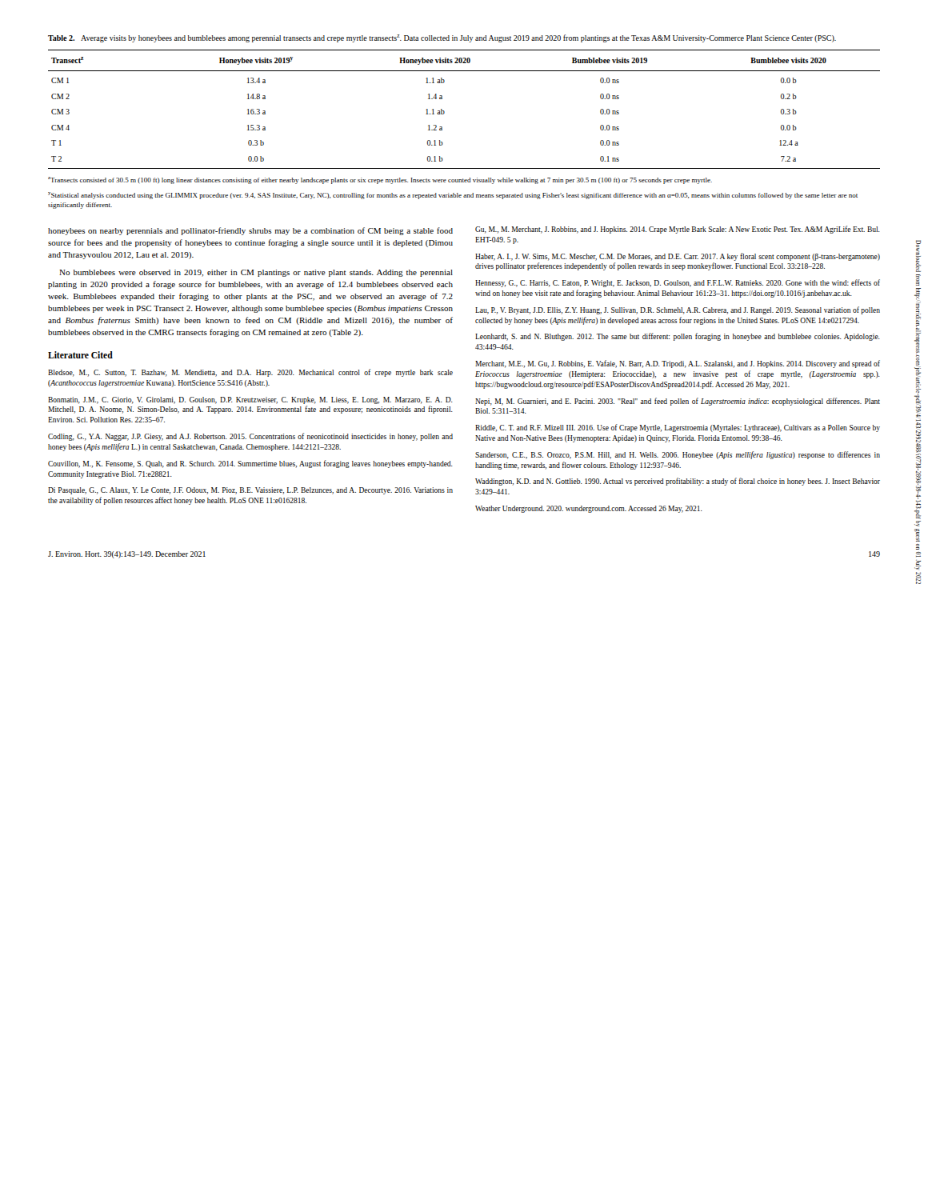Downloaded from http://meridian.allenpress.com/jeh/article-pdf/39/4/143/2992488/i0738-2898-39-4-143.pdf by guest on 01 July 2022
Table 2. Average visits by honeybees and bumblebees among perennial transects and crepe myrtle transectsz. Data collected in July and August 2019 and 2020 from plantings at the Texas A&M University-Commerce Plant Science Center (PSC).
| Transect z | Honeybee visits 2019 y | Honeybee visits 2020 | Bumblebee visits 2019 | Bumblebee visits 2020 |
| --- | --- | --- | --- | --- |
| CM 1 | 13.4 a | 1.1 ab | 0.0 ns | 0.0 b |
| CM 2 | 14.8 a | 1.4 a | 0.0 ns | 0.2 b |
| CM 3 | 16.3 a | 1.1 ab | 0.0 ns | 0.3 b |
| CM 4 | 15.3 a | 1.2 a | 0.0 ns | 0.0 b |
| T 1 | 0.3 b | 0.1 b | 0.0 ns | 12.4 a |
| T 2 | 0.0 b | 0.1 b | 0.1 ns | 7.2 a |
zTransects consisted of 30.5 m (100 ft) long linear distances consisting of either nearby landscape plants or six crepe myrtles. Insects were counted visually while walking at 7 min per 30.5 m (100 ft) or 75 seconds per crepe myrtle.
yStatistical analysis conducted using the GLIMMIX procedure (ver. 9.4, SAS Institute, Cary, NC), controlling for months as a repeated variable and means separated using Fisher's least significant difference with an α=0.05, means within columns followed by the same letter are not significantly different.
honeybees on nearby perennials and pollinator-friendly shrubs may be a combination of CM being a stable food source for bees and the propensity of honeybees to continue foraging a single source until it is depleted (Dimou and Thrasyvoulou 2012, Lau et al. 2019).
No bumblebees were observed in 2019, either in CM plantings or native plant stands. Adding the perennial planting in 2020 provided a forage source for bumblebees, with an average of 12.4 bumblebees observed each week. Bumblebees expanded their foraging to other plants at the PSC, and we observed an average of 7.2 bumblebees per week in PSC Transect 2. However, although some bumblebee species (Bombus impatiens Cresson and Bombus fraternus Smith) have been known to feed on CM (Riddle and Mizell 2016), the number of bumblebees observed in the CMRG transects foraging on CM remained at zero (Table 2).
Literature Cited
Bledsoe, M., C. Sutton, T. Bazhaw, M. Mendietta, and D.A. Harp. 2020. Mechanical control of crepe myrtle bark scale (Acanthococcus lagerstroemiae Kuwana). HortScience 55:S416 (Abstr.).
Bonmatin, J.M., C. Giorio, V. Girolami, D. Goulson, D.P. Kreutzweiser, C. Krupke, M. Liess, E. Long, M. Marzaro, E. A. D. Mitchell, D. A. Noome, N. Simon-Delso, and A. Tapparo. 2014. Environmental fate and exposure; neonicotinoids and fipronil. Environ. Sci. Pollution Res. 22:35–67.
Codling, G., Y.A. Naggar, J.P. Giesy, and A.J. Robertson. 2015. Concentrations of neonicotinoid insecticides in honey, pollen and honey bees (Apis mellifera L.) in central Saskatchewan, Canada. Chemosphere. 144:2121–2328.
Couvillon, M., K. Fensome, S. Quah, and R. Schurch. 2014. Summertime blues, August foraging leaves honeybees empty-handed. Community Integrative Biol. 71:e28821.
Di Pasquale, G., C. Alaux, Y. Le Conte, J.F. Odoux, M. Pioz, B.E. Vaissiere, L.P. Belzunces, and A. Decourtye. 2016. Variations in the availability of pollen resources affect honey bee health. PLoS ONE 11:e0162818.
Gu, M., M. Merchant, J. Robbins, and J. Hopkins. 2014. Crape Myrtle Bark Scale: A New Exotic Pest. Tex. A&M AgriLife Ext. Bul. EHT-049. 5 p.
Haber, A. I., J. W. Sims, M.C. Mescher, C.M. De Moraes, and D.E. Carr. 2017. A key floral scent component (β-trans-bergamotene) drives pollinator preferences independently of pollen rewards in seep monkeyflower. Functional Ecol. 33:218–228.
Hennessy, G., C. Harris, C. Eaton, P. Wright, E. Jackson, D. Goulson, and F.F.L.W. Ratnieks. 2020. Gone with the wind: effects of wind on honey bee visit rate and foraging behaviour. Animal Behaviour 161:23–31. https://doi.org/10.1016/j.anbehav.ac.uk.
Lau, P., V. Bryant, J.D. Ellis, Z.Y. Huang, J. Sullivan, D.R. Schmehl, A.R. Cabrera, and J. Rangel. 2019. Seasonal variation of pollen collected by honey bees (Apis mellifera) in developed areas across four regions in the United States. PLoS ONE 14:e0217294.
Leonhardt, S. and N. Bluthgen. 2012. The same but different: pollen foraging in honeybee and bumblebee colonies. Apidologie. 43:449–464.
Merchant, M.E., M. Gu, J. Robbins, E. Vafaie, N. Barr, A.D. Tripodi, A.L. Szalanski, and J. Hopkins. 2014. Discovery and spread of Eriococcus lagerstroemiae (Hemiptera: Eriococcidae), a new invasive pest of crape myrtle, (Lagerstroemia spp.). https://bugwoodcloud.org/resource/pdf/ESAPosterDiscovAndSpread2014.pdf. Accessed 26 May, 2021.
Nepi, M, M. Guarnieri, and E. Pacini. 2003. "Real" and feed pollen of Lagerstroemia indica: ecophysiological differences. Plant Biol. 5:311–314.
Riddle, C. T. and R.F. Mizell III. 2016. Use of Crape Myrtle, Lagerstroemia (Myrtales: Lythraceae), Cultivars as a Pollen Source by Native and Non-Native Bees (Hymenoptera: Apidae) in Quincy, Florida. Florida Entomol. 99:38–46.
Sanderson, C.E., B.S. Orozco, P.S.M. Hill, and H. Wells. 2006. Honeybee (Apis mellifera ligustica) response to differences in handling time, rewards, and flower colours. Ethology 112:937–946.
Waddington, K.D. and N. Gottlieb. 1990. Actual vs perceived profitability: a study of floral choice in honey bees. J. Insect Behavior 3:429–441.
Weather Underground. 2020. wunderground.com. Accessed 26 May, 2021.
J. Environ. Hort. 39(4):143–149. December 2021 149